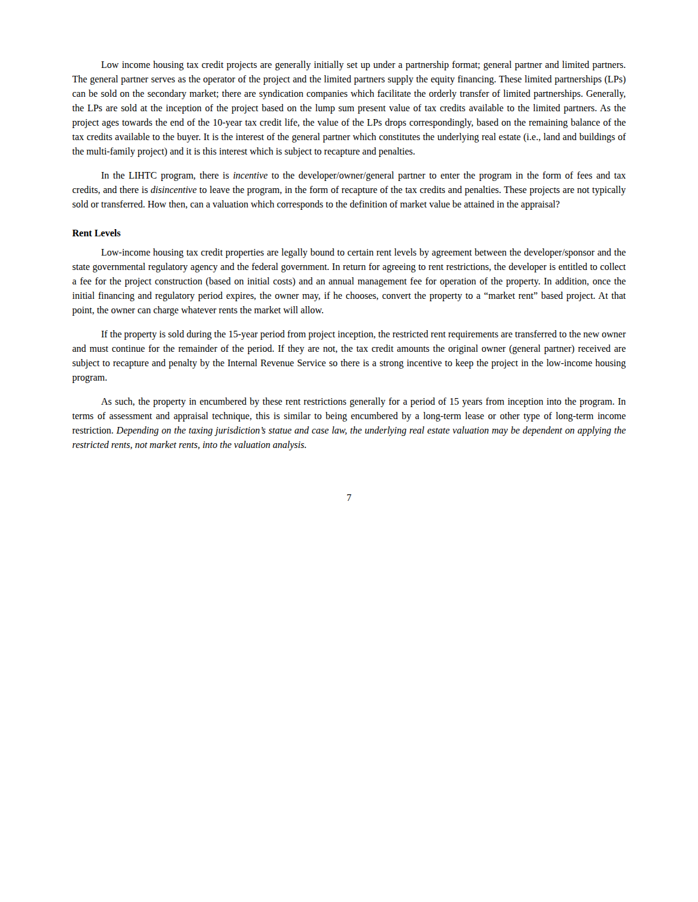Low income housing tax credit projects are generally initially set up under a partnership format; general partner and limited partners. The general partner serves as the operator of the project and the limited partners supply the equity financing. These limited partnerships (LPs) can be sold on the secondary market; there are syndication companies which facilitate the orderly transfer of limited partnerships. Generally, the LPs are sold at the inception of the project based on the lump sum present value of tax credits available to the limited partners. As the project ages towards the end of the 10-year tax credit life, the value of the LPs drops correspondingly, based on the remaining balance of the tax credits available to the buyer. It is the interest of the general partner which constitutes the underlying real estate (i.e., land and buildings of the multi-family project) and it is this interest which is subject to recapture and penalties.
In the LIHTC program, there is incentive to the developer/owner/general partner to enter the program in the form of fees and tax credits, and there is disincentive to leave the program, in the form of recapture of the tax credits and penalties. These projects are not typically sold or transferred. How then, can a valuation which corresponds to the definition of market value be attained in the appraisal?
Rent Levels
Low-income housing tax credit properties are legally bound to certain rent levels by agreement between the developer/sponsor and the state governmental regulatory agency and the federal government. In return for agreeing to rent restrictions, the developer is entitled to collect a fee for the project construction (based on initial costs) and an annual management fee for operation of the property. In addition, once the initial financing and regulatory period expires, the owner may, if he chooses, convert the property to a “market rent” based project. At that point, the owner can charge whatever rents the market will allow.
If the property is sold during the 15-year period from project inception, the restricted rent requirements are transferred to the new owner and must continue for the remainder of the period. If they are not, the tax credit amounts the original owner (general partner) received are subject to recapture and penalty by the Internal Revenue Service so there is a strong incentive to keep the project in the low-income housing program.
As such, the property in encumbered by these rent restrictions generally for a period of 15 years from inception into the program. In terms of assessment and appraisal technique, this is similar to being encumbered by a long-term lease or other type of long-term income restriction. Depending on the taxing jurisdiction’s statue and case law, the underlying real estate valuation may be dependent on applying the restricted rents, not market rents, into the valuation analysis.
7